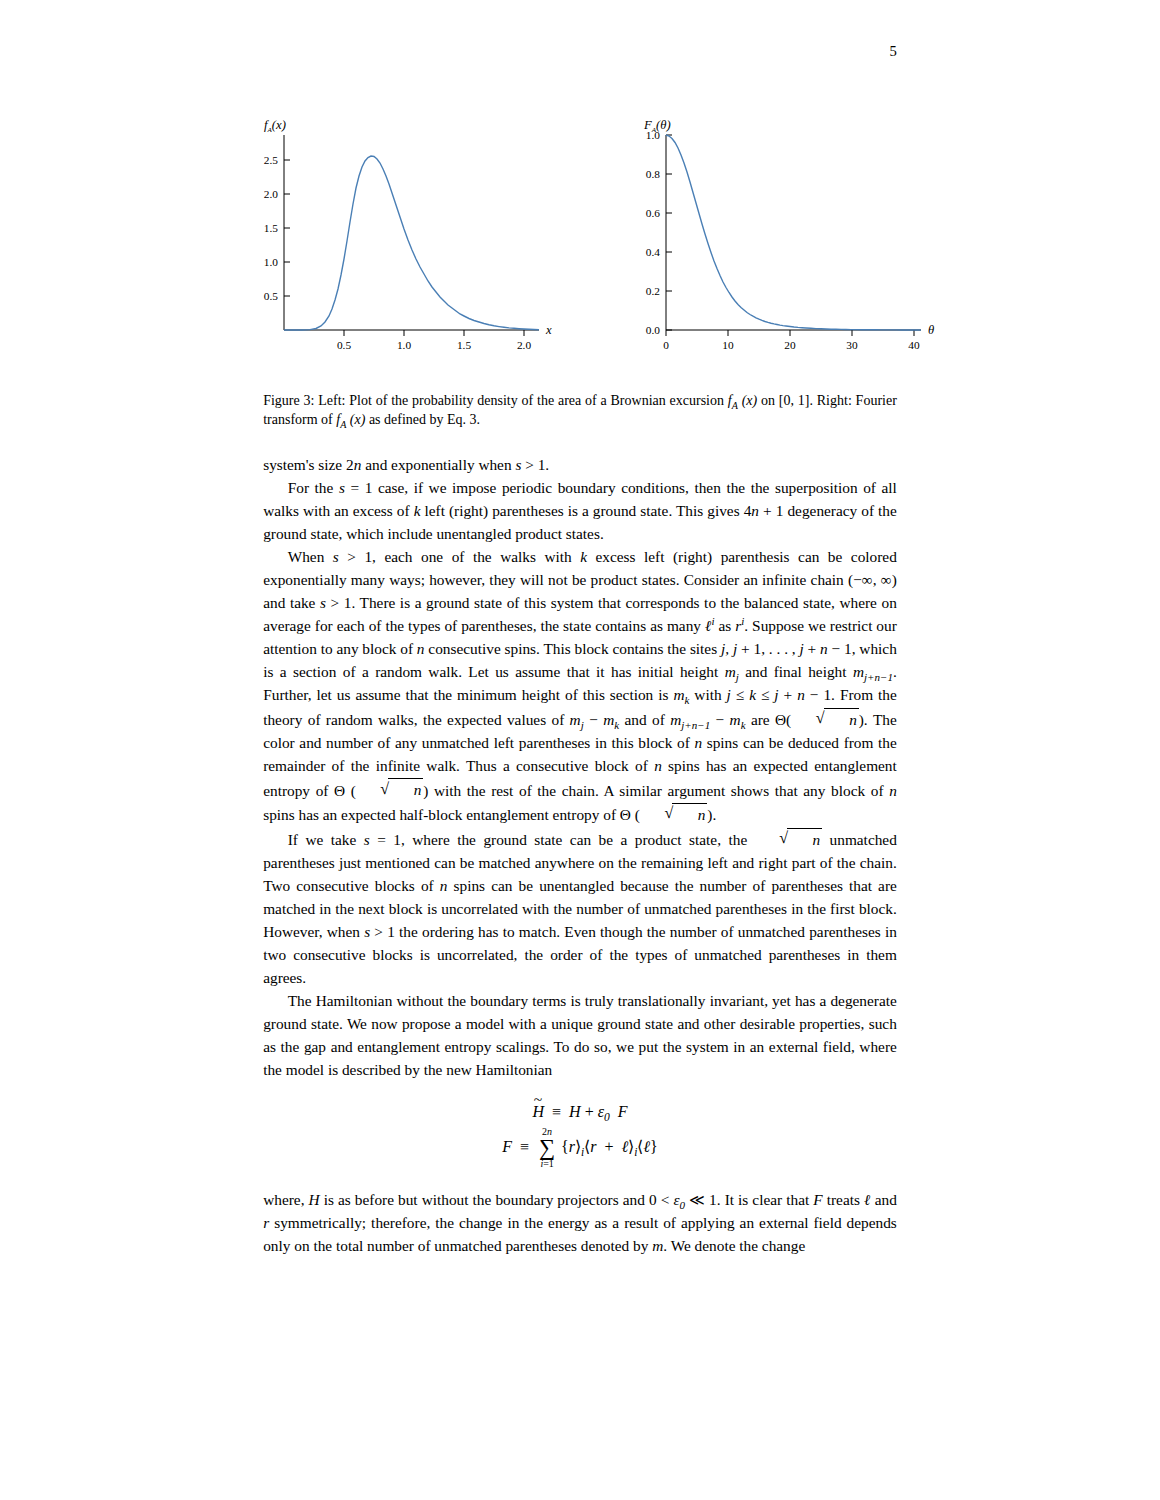5
0.5 1.0 1.5 2.0 2.5 0.5 1.0 1.5 2.0 fA(x) x
0.0 0.2 0.4 0.6 0.8 1.0 0 10 20 30 40 FA(θ) θ
Figure 3: Left: Plot of the probability density of the area of a Brownian excursion fA (x) on [0, 1]. Right: Fourier transform of fA (x) as defined by Eq. 3.
system's size 2n and exponentially when s > 1.
For the s = 1 case, if we impose periodic boundary conditions, then the the superposition of all walks with an excess of k left (right) parentheses is a ground state. This gives 4n + 1 degeneracy of the ground state, which include unentangled product states.
When s > 1, each one of the walks with k excess left (right) parenthesis can be colored exponentially many ways; however, they will not be product states. Consider an infinite chain (−∞, ∞) and take s > 1. There is a ground state of this system that corresponds to the balanced state, where on average for each of the types of parentheses, the state contains as many ℓi as ri. Suppose we restrict our attention to any block of n consecutive spins. This block contains the sites j, j + 1, . . . , j + n − 1, which is a section of a random walk. Let us assume that it has initial height mj and final height mj+n−1. Further, let us assume that the minimum height of this section is mk with j ≤ k ≤ j + n − 1. From the theory of random walks, the expected values of mj − mk and of mj+n−1 − mk are Θ(n). The color and number of any unmatched left parentheses in this block of n spins can be deduced from the remainder of the infinite walk. Thus a consecutive block of n spins has an expected entanglement entropy of Θ (n) with the rest of the chain. A similar argument shows that any block of n spins has an expected half-block entanglement entropy of Θ (n).
If we take s = 1, where the ground state can be a product state, the n unmatched parentheses just mentioned can be matched anywhere on the remaining left and right part of the chain. Two consecutive blocks of n spins can be unentangled because the number of parentheses that are matched in the next block is uncorrelated with the number of unmatched parentheses in the first block. However, when s > 1 the ordering has to match. Even though the number of unmatched parentheses in two consecutive blocks is uncorrelated, the order of the types of unmatched parentheses in them agrees.
The Hamiltonian without the boundary terms is truly translationally invariant, yet has a degenerate ground state. We now propose a model with a unique ground state and other desirable properties, such as the gap and entanglement entropy scalings. To do so, we put the system in an external field, where the model is described by the new Hamiltonian
H ≡ H + ε0 F F ≡ 2n∑i=1 {r⟩i⟨r + ℓ⟩i⟨ℓ}
where, H is as before but without the boundary projectors and 0 < ε0 ≪ 1. It is clear that F treats ℓ and r symmetrically; therefore, the change in the energy as a result of applying an external field depends only on the total number of unmatched parentheses denoted by m. We denote the change